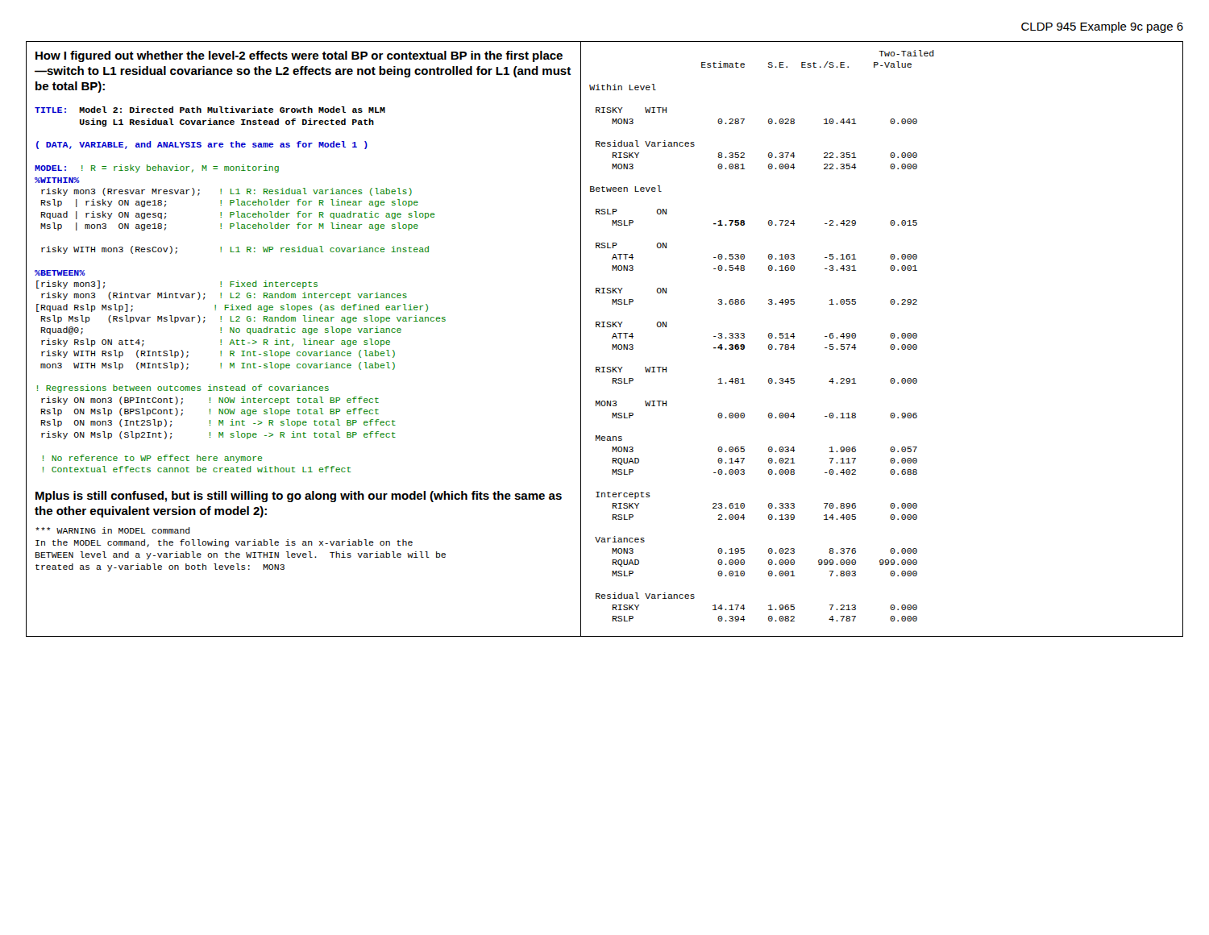CLDP 945 Example 9c page 6
How I figured out whether the level-2 effects were total BP or contextual BP in the first place—switch to L1 residual covariance so the L2 effects are not being controlled for L1 (and must be total BP):
TITLE:  Model 2: Directed Path Multivariate Growth Model as MLM
        Using L1 Residual Covariance Instead of Directed Path

( DATA, VARIABLE, and ANALYSIS are the same as for Model 1 )

MODEL:  ! R = risky behavior, M = monitoring
%WITHIN%
 risky mon3 (Rresvar Mresvar);   ! L1 R: Residual variances (labels)
 Rslp  | risky ON age18;         ! Placeholder for R linear age slope
 Rquad | risky ON agesq;         ! Placeholder for R quadratic age slope
 Mslp  | mon3  ON age18;         ! Placeholder for M linear age slope

 risky WITH mon3 (ResCov);       ! L1 R: WP residual covariance instead

%BETWEEN%
[risky mon3];                    ! Fixed intercepts
 risky mon3  (Rintvar Mintvar);  ! L2 G: Random intercept variances
[Rquad Rslp Mslp];              ! Fixed age slopes (as defined earlier)
 Rslp Mslp   (Rslpvar Mslpvar);  ! L2 G: Random linear age slope variances
 Rquad@0;                        ! No quadratic age slope variance
 risky Rslp ON att4;             ! Att-> R int, linear age slope
 risky WITH Rslp  (RIntSlp);     ! R Int-slope covariance (label)
 mon3  WITH Mslp  (MIntSlp);     ! M Int-slope covariance (label)

! Regressions between outcomes instead of covariances
 risky ON mon3 (BPIntCont);    ! NOW intercept total BP effect
 Rslp  ON Mslp (BPSlpCont);    ! NOW age slope total BP effect
 Rslp  ON mon3 (Int2Slp);      ! M int -> R slope total BP effect
 risky ON Mslp (Slp2Int);      ! M slope -> R int total BP effect

 ! No reference to WP effect here anymore
 ! Contextual effects cannot be created without L1 effect
Mplus is still confused, but is still willing to go along with our model (which fits the same as the other equivalent version of model 2):
*** WARNING in MODEL command
In the MODEL command, the following variable is an x-variable on the
BETWEEN level and a y-variable on the WITHIN level.  This variable will be
treated as a y-variable on both levels:  MON3
                                                    Two-Tailed
                    Estimate    S.E.  Est./S.E.    P-Value

Within Level

 RISKY    WITH
    MON3               0.287    0.028     10.441      0.000

 Residual Variances
    RISKY              8.352    0.374     22.351      0.000
    MON3               0.081    0.004     22.354      0.000

Between Level

 RSLP       ON
    MSLP              -1.758    0.724     -2.429      0.015

 RSLP       ON
    ATT4              -0.530    0.103     -5.161      0.000
    MON3              -0.548    0.160     -3.431      0.001

 RISKY      ON
    MSLP               3.686    3.495      1.055      0.292

 RISKY      ON
    ATT4              -3.333    0.514     -6.490      0.000
    MON3              -4.369    0.784     -5.574      0.000

 RISKY    WITH
    RSLP               1.481    0.345      4.291      0.000

 MON3     WITH
    MSLP               0.000    0.004     -0.118      0.906

 Means
    MON3               0.065    0.034      1.906      0.057
    RQUAD              0.147    0.021      7.117      0.000
    MSLP              -0.003    0.008     -0.402      0.688

 Intercepts
    RISKY             23.610    0.333     70.896      0.000
    RSLP               2.004    0.139     14.405      0.000

 Variances
    MON3               0.195    0.023      8.376      0.000
    RQUAD              0.000    0.000    999.000    999.000
    MSLP               0.010    0.001      7.803      0.000

 Residual Variances
    RISKY             14.174    1.965      7.213      0.000
    RSLP               0.394    0.082      4.787      0.000